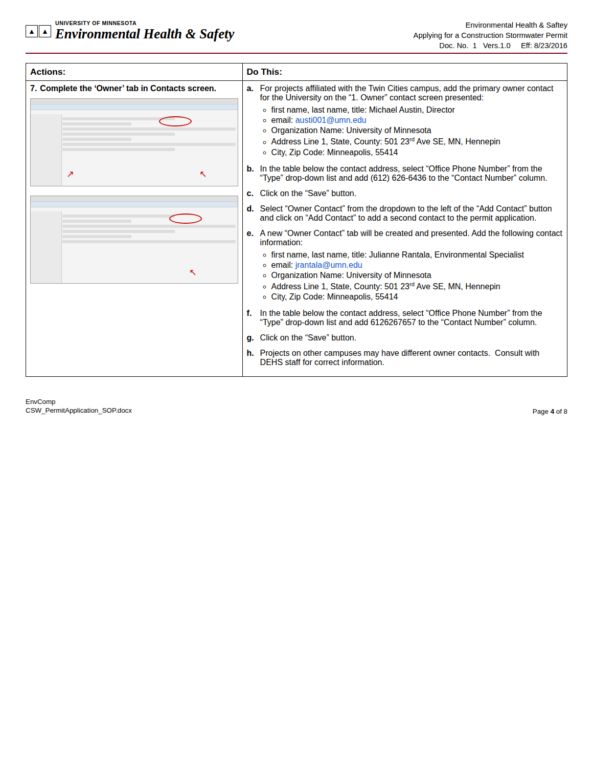▲▲
UNIVERSITY OF MINNESOTA
Environmental Health & Safety
Environmental Health & Saftey
Applying for a Construction Stormwater Permit
Doc. No. 1 Vers.1.0 Eff: 8/23/2016
| Actions: | Do This: |
| --- | --- |
| 7. Complete the ‘Owner’ tab in Contacts screen. ↗ ↖ ↖ | a. For projects affiliated with the Twin Cities campus, add the primary owner contact for the University on the “1. Owner” contact screen presented: first name, last name, title: Michael Austin, Director email: austi001@umn.edu Organization Name: University of Minnesota Address Line 1, State, County: 501 23 rd Ave SE, MN, Hennepin City, Zip Code: Minneapolis, 55414 b. In the table below the contact address, select “Office Phone Number” from the “Type” drop-down list and add (612) 626-6436 to the “Contact Number” column. c. Click on the “Save” button. d. Select “Owner Contact” from the dropdown to the left of the “Add Contact” button and click on “Add Contact” to add a second contact to the permit application. e. A new “Owner Contact” tab will be created and presented. Add the following contact information: first name, last name, title: Julianne Rantala, Environmental Specialist email: jrantala@umn.edu Organization Name: University of Minnesota Address Line 1, State, County: 501 23 rd Ave SE, MN, Hennepin City, Zip Code: Minneapolis, 55414 f. In the table below the contact address, select “Office Phone Number” from the “Type” drop-down list and add 6126267657 to the “Contact Number” column. g. Click on the “Save” button. h. Projects on other campuses may have different owner contacts. Consult with DEHS staff for correct information. |
EnvComp
CSW_PermitApplication_SOP.docx
Page 4 of 8